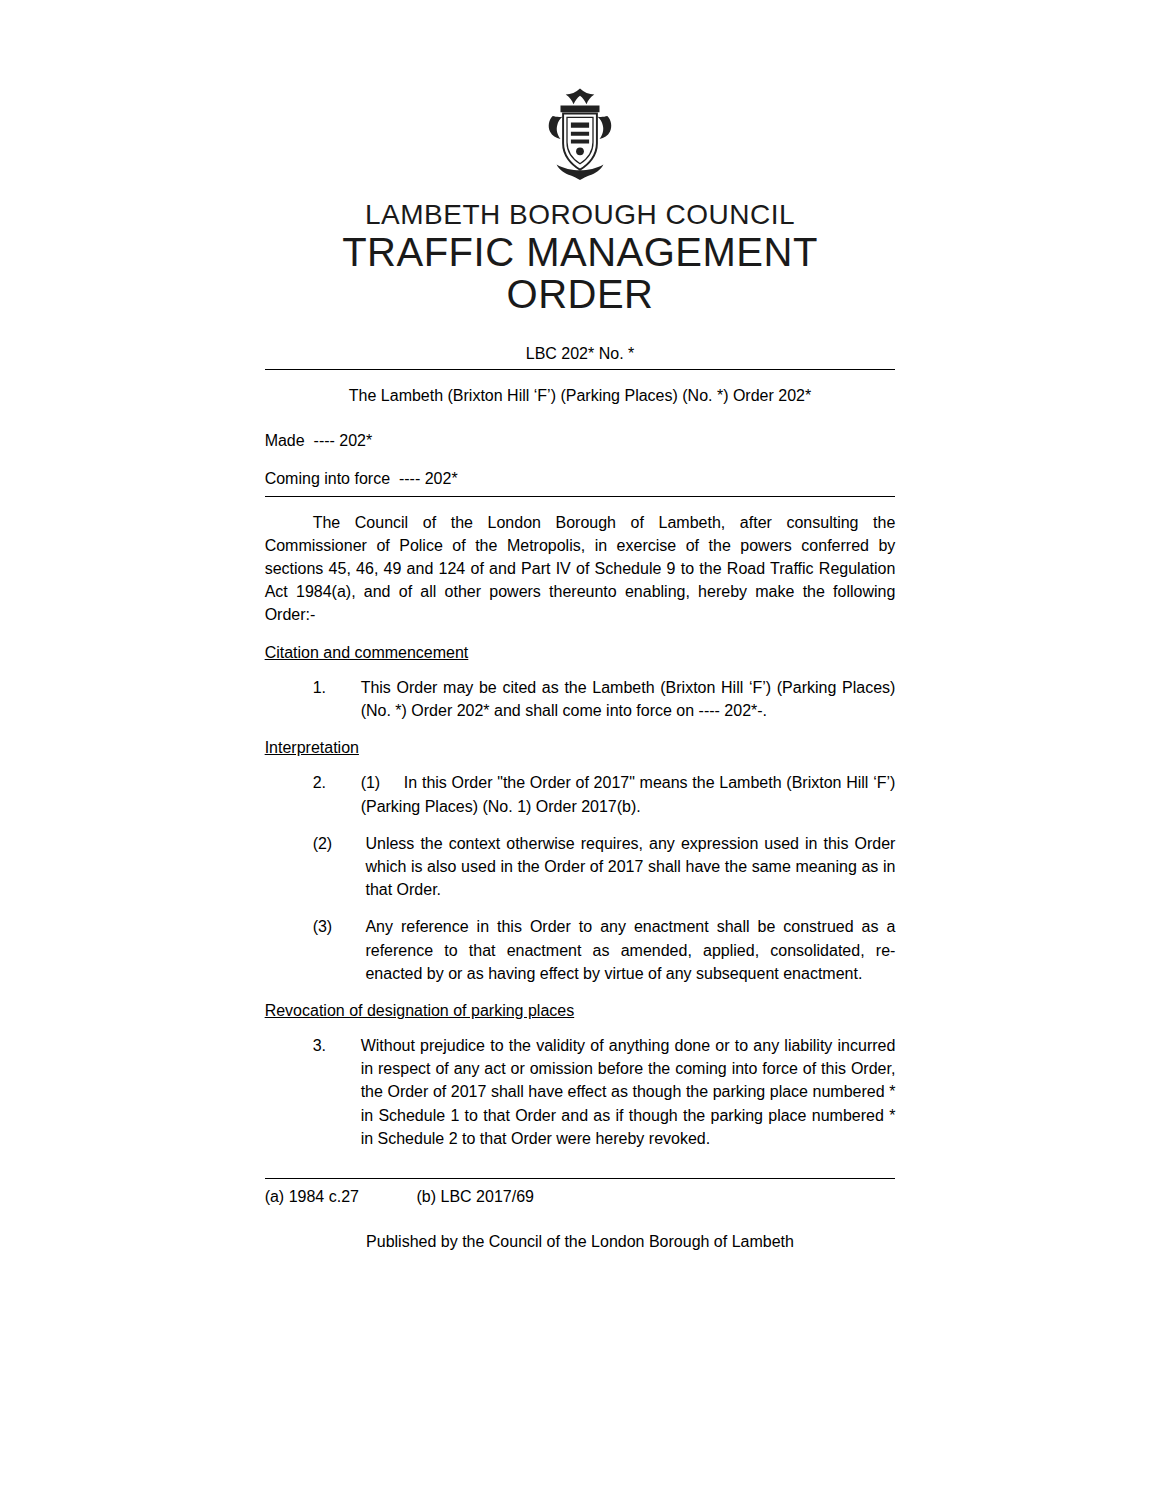LAMBETH BOROUGH COUNCIL
TRAFFIC MANAGEMENT ORDER
LBC 202* No. *
The Lambeth (Brixton Hill ‘F’) (Parking Places) (No. *) Order 202*
Made ---- 202*
Coming into force ---- 202*
The Council of the London Borough of Lambeth, after consulting the Commissioner of Police of the Metropolis, in exercise of the powers conferred by sections 45, 46, 49 and 124 of and Part IV of Schedule 9 to the Road Traffic Regulation Act 1984(a), and of all other powers thereunto enabling, hereby make the following Order:-
Citation and commencement
1.
This Order may be cited as the Lambeth (Brixton Hill ‘F’) (Parking Places) (No. *) Order 202* and shall come into force on ---- 202*-.
Interpretation
2.
(1) In this Order "the Order of 2017" means the Lambeth (Brixton Hill ‘F’) (Parking Places) (No. 1) Order 2017(b).
(2)
Unless the context otherwise requires, any expression used in this Order which is also used in the Order of 2017 shall have the same meaning as in that Order.
(3)
Any reference in this Order to any enactment shall be construed as a reference to that enactment as amended, applied, consolidated, re-enacted by or as having effect by virtue of any subsequent enactment.
Revocation of designation of parking places
3.
Without prejudice to the validity of anything done or to any liability incurred in respect of any act or omission before the coming into force of this Order, the Order of 2017 shall have effect as though the parking place numbered * in Schedule 1 to that Order and as if though the parking place numbered * in Schedule 2 to that Order were hereby revoked.
(a) 1984 c.27
(b) LBC 2017/69
Published by the Council of the London Borough of Lambeth